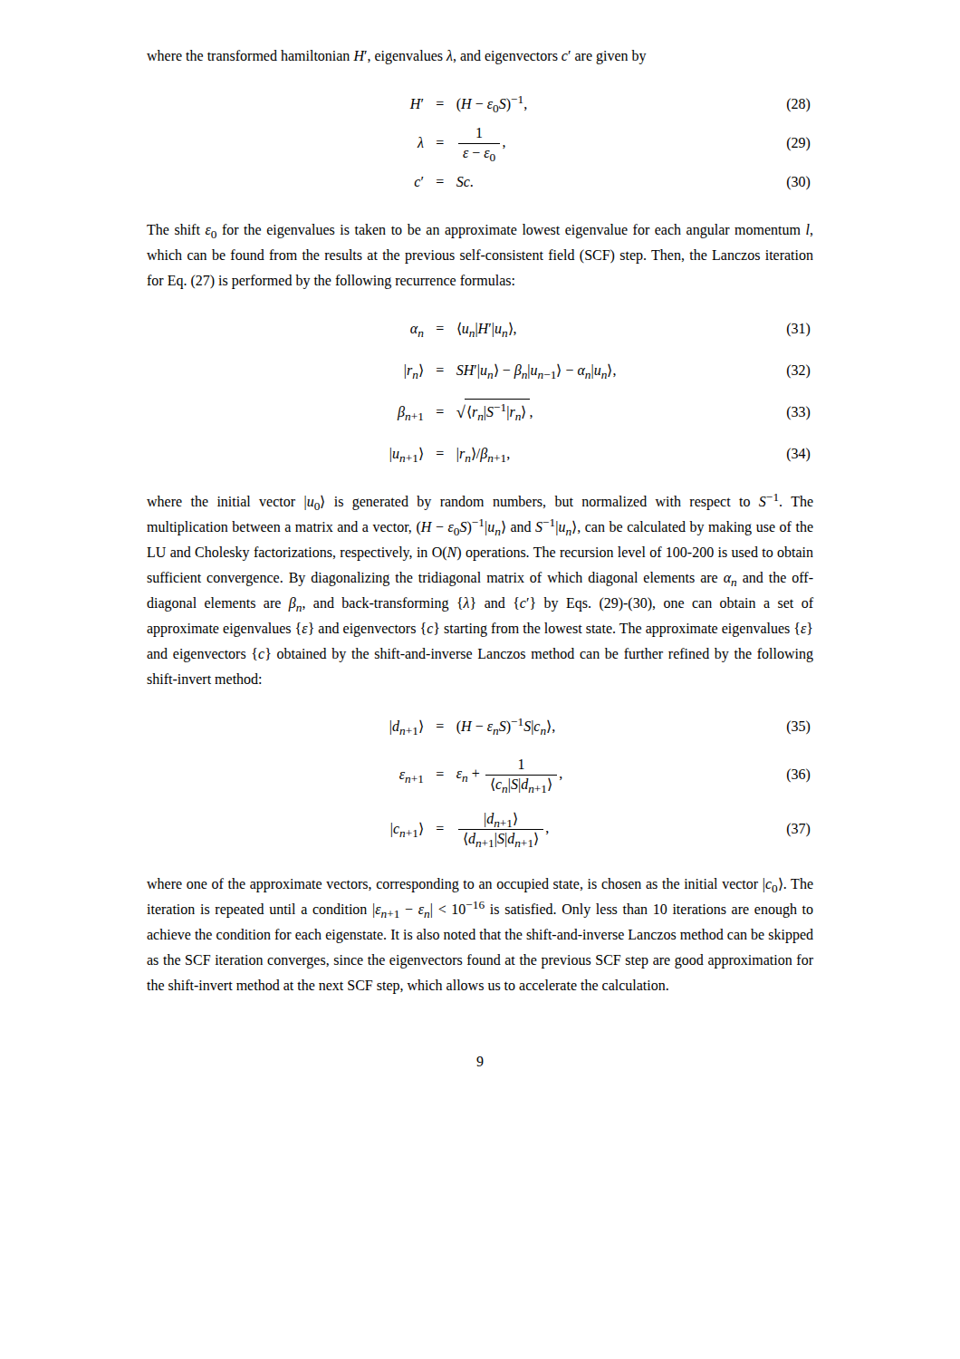where the transformed hamiltonian H′, eigenvalues λ, and eigenvectors c′ are given by
| H ′ | = | ( H − ε 0 S ) −1 , | (28) |
| λ | = | 1 ε − ε 0 , | (29) |
| c ′ | = | Sc . | (30) |
The shift ε0 for the eigenvalues is taken to be an approximate lowest eigenvalue for each angular momentum l, which can be found from the results at the previous self-consistent field (SCF) step. Then, the Lanczos iteration for Eq. (27) is performed by the following recurrence formulas:
| α n | = | ⟨ u n / H ′/ u n ⟩ , | (31) |
| / r n ⟩ | = | SH ′/ u n ⟩ − β n / u n −1 ⟩ − α n / u n ⟩ , | (32) |
| β n +1 | = | ⟨ r n / S −1 / r n ⟩ , | (33) |
| / u n +1 ⟩ | = | / r n ⟩ / β n +1 , | (34) |
where the initial vector |u0⟩ is generated by random numbers, but normalized with respect to S−1. The multiplication between a matrix and a vector, (H − ε0S)−1|un⟩ and S−1|un⟩, can be calculated by making use of the LU and Cholesky factorizations, respectively, in O(N) operations. The recursion level of 100-200 is used to obtain sufficient convergence. By diagonalizing the tridiagonal matrix of which diagonal elements are αn and the off-diagonal elements are βn, and back-transforming {λ} and {c′} by Eqs. (29)-(30), one can obtain a set of approximate eigenvalues {ε} and eigenvectors {c} starting from the lowest state. The approximate eigenvalues {ε} and eigenvectors {c} obtained by the shift-and-inverse Lanczos method can be further refined by the following shift-invert method:
| / d n +1 ⟩ | = | ( H − ε n S ) −1 S / c n ⟩ , | (35) |
| ε n +1 | = | ε n + 1 ⟨ c n / S / d n +1 ⟩ , | (36) |
| / c n +1 ⟩ | = | / d n +1 ⟩ ⟨ d n +1 / S / d n +1 ⟩ , | (37) |
where one of the approximate vectors, corresponding to an occupied state, is chosen as the initial vector |c0⟩. The iteration is repeated until a condition |εn+1 − εn| < 10−16 is satisfied. Only less than 10 iterations are enough to achieve the condition for each eigenstate. It is also noted that the shift-and-inverse Lanczos method can be skipped as the SCF iteration converges, since the eigenvectors found at the previous SCF step are good approximation for the shift-invert method at the next SCF step, which allows us to accelerate the calculation.
9